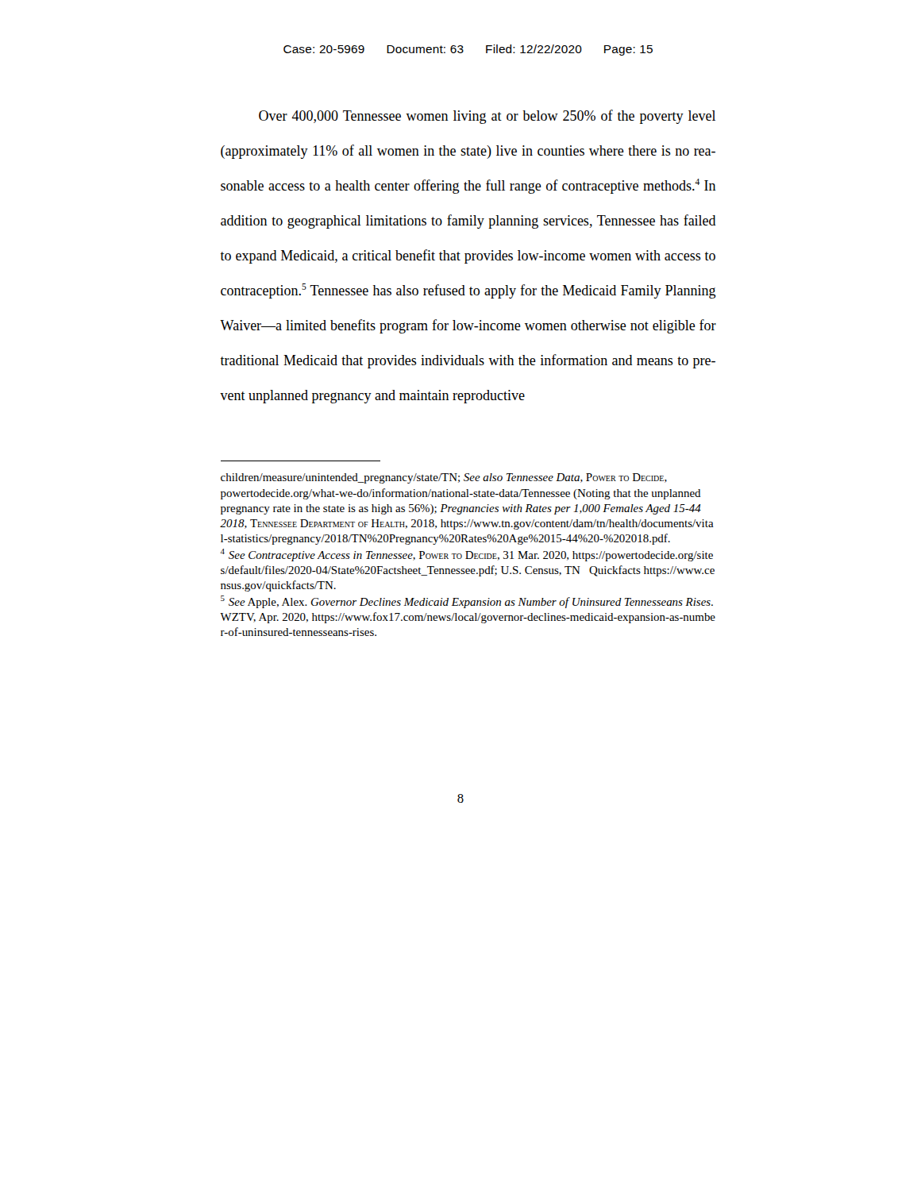Case: 20-5969 Document: 63 Filed: 12/22/2020 Page: 15
Over 400,000 Tennessee women living at or below 250% of the poverty level (approximately 11% of all women in the state) live in counties where there is no reasonable access to a health center offering the full range of contraceptive methods.4 In addition to geographical limitations to family planning services, Tennessee has failed to expand Medicaid, a critical benefit that provides low-income women with access to contraception.5 Tennessee has also refused to apply for the Medicaid Family Planning Waiver—a limited benefits program for low-income women otherwise not eligible for traditional Medicaid that provides individuals with the information and means to prevent unplanned pregnancy and maintain reproductive
children/measure/unintended_pregnancy/state/TN; See also Tennessee Data, Power to Decide, powertodecide.org/what-we-do/information/national-state-data/Tennessee (Noting that the unplanned pregnancy rate in the state is as high as 56%); Pregnancies with Rates per 1,000 Females Aged 15-44 2018, Tennessee Department of Health, 2018, https://www.tn.gov/content/dam/tn/health/documents/vital-statistics/pregnancy/2018/TN%20Pregnancy%20Rates%20Age%2015-44%20-%202018.pdf.
4 See Contraceptive Access in Tennessee, Power to Decide, 31 Mar. 2020, https://powertodecide.org/sites/default/files/2020-04/State%20Factsheet_Tennessee.pdf; U.S. Census, TN Quickfacts https://www.census.gov/quickfacts/TN.
5 See Apple, Alex. Governor Declines Medicaid Expansion as Number of Uninsured Tennesseans Rises. WZTV, Apr. 2020, https://www.fox17.com/news/local/governor-declines-medicaid-expansion-as-number-of-uninsured-tennesseans-rises.
8